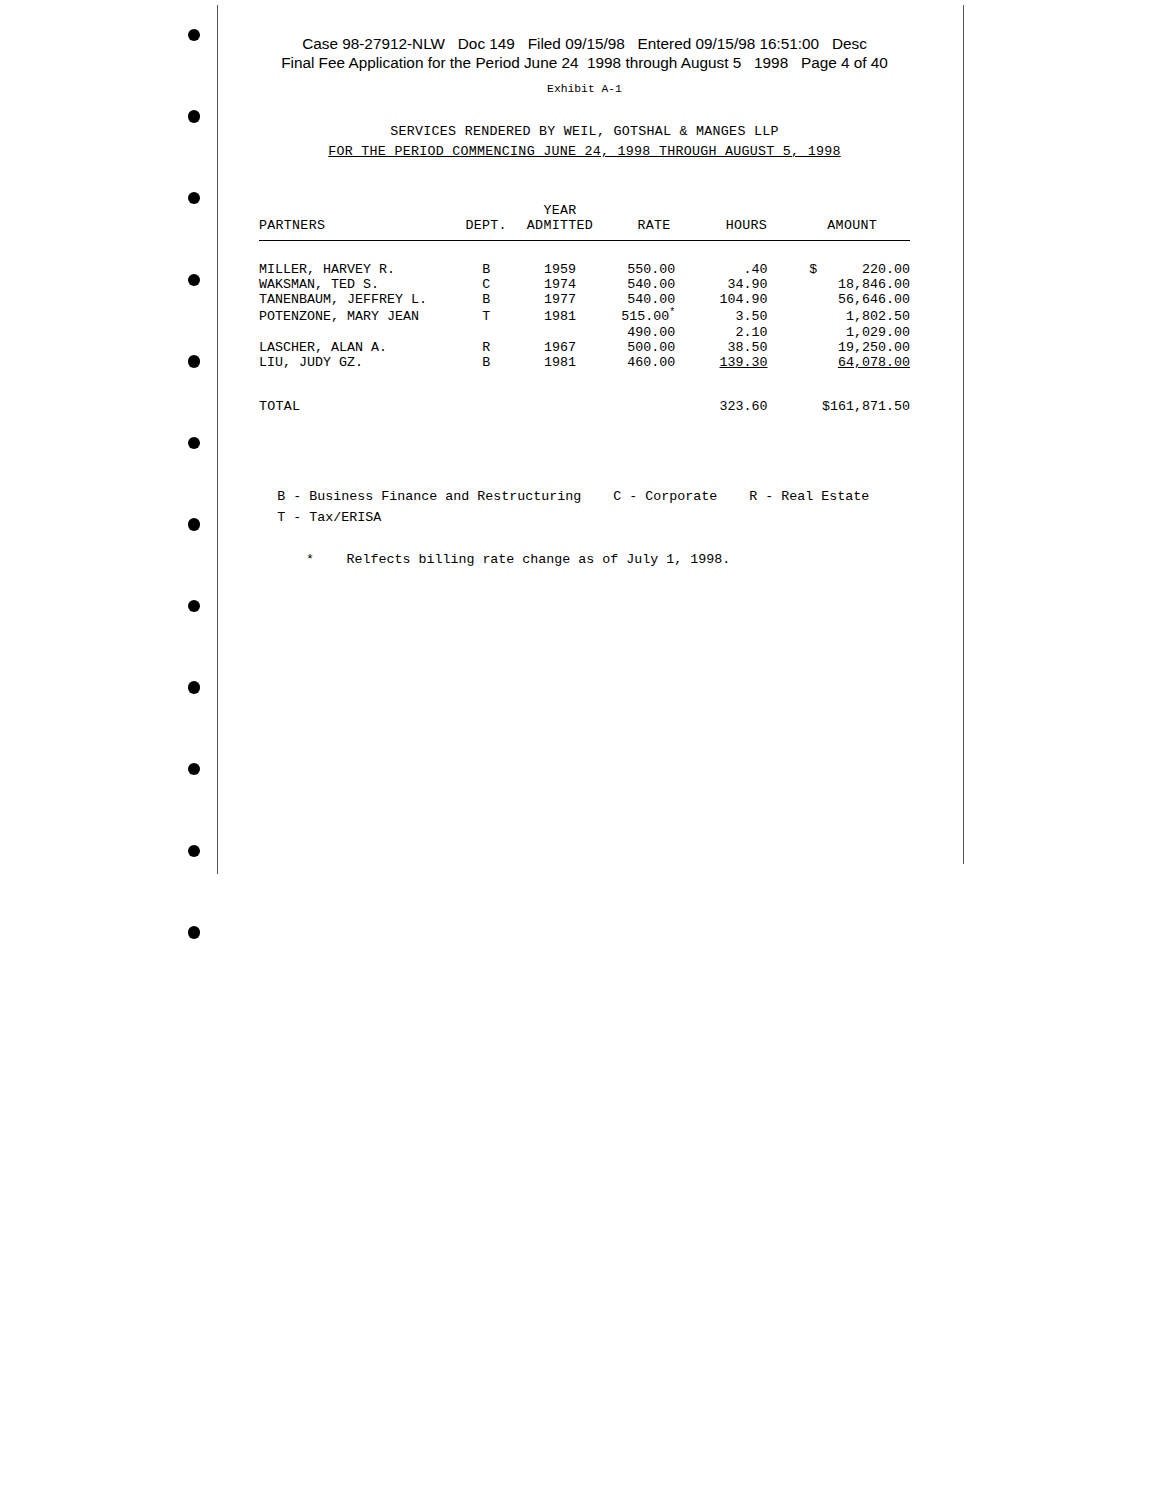Case 98-27912-NLW Doc 149 Filed 09/15/98 Entered 09/15/98 16:51:00 Desc
Final Fee Application for the Period June 24 1998 through August 5 1998 Page 4 of 40
Exhibit A-1
SERVICES RENDERED BY WEIL, GOTSHAL & MANGES LLP
FOR THE PERIOD COMMENCING JUNE 24, 1998 THROUGH AUGUST 5, 1998
| PARTNERS | DEPT. | YEAR ADMITTED | RATE | HOURS | AMOUNT |
| --- | --- | --- | --- | --- | --- |
| MILLER, HARVEY R. | B | 1959 | 550.00 | .40 | $ 220.00 |
| WAKSMAN, TED S. | C | 1974 | 540.00 | 34.90 | 18,846.00 |
| TANENBAUM, JEFFREY L. | B | 1977 | 540.00 | 104.90 | 56,646.00 |
| POTENZONE, MARY JEAN | T | 1981 | 515.00 * | 3.50 | 1,802.50 |
| | | | 490.00 | 2.10 | 1,029.00 |
| LASCHER, ALAN A. | R | 1967 | 500.00 | 38.50 | 19,250.00 |
| LIU, JUDY GZ. | B | 1981 | 460.00 | 139.30 | 64,078.00 |
| TOTAL | | | | 323.60 | $161,871.50 |
B - Business Finance and Restructuring C - Corporate R - Real Estate
T - Tax/ERISA
*Relfects billing rate change as of July 1, 1998.